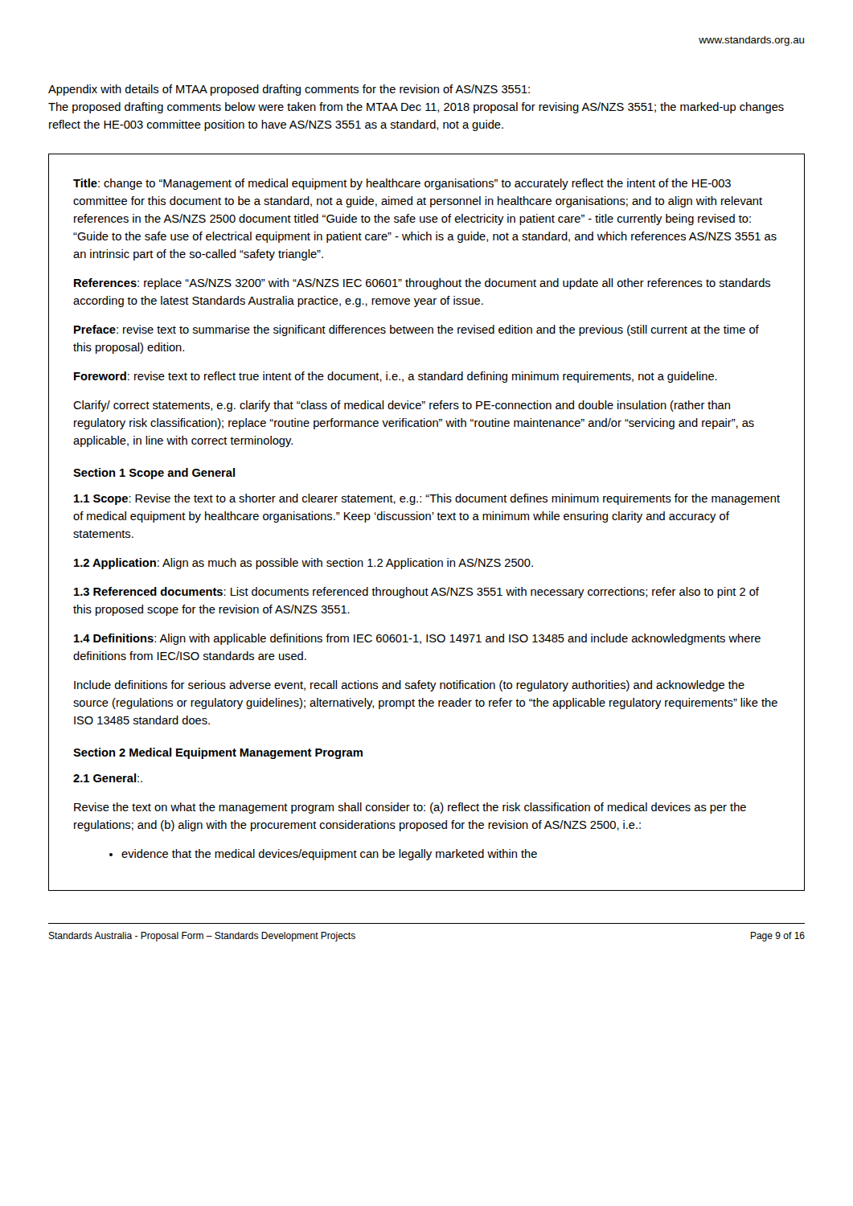www.standards.org.au
Appendix with details of MTAA proposed drafting comments for the revision of AS/NZS 3551:
The proposed drafting comments below were taken from the MTAA Dec 11, 2018 proposal for revising AS/NZS 3551; the marked-up changes reflect the HE-003 committee position to have AS/NZS 3551 as a standard, not a guide.
Title: change to “Management of medical equipment by healthcare organisations” to accurately reflect the intent of the HE-003 committee for this document to be a standard, not a guide, aimed at personnel in healthcare organisations; and to align with relevant references in the AS/NZS 2500 document titled “Guide to the safe use of electricity in patient care” - title currently being revised to: “Guide to the safe use of electrical equipment in patient care” - which is a guide, not a standard, and which references AS/NZS 3551 as an intrinsic part of the so-called “safety triangle”.
References: replace “AS/NZS 3200” with “AS/NZS IEC 60601” throughout the document and update all other references to standards according to the latest Standards Australia practice, e.g., remove year of issue.
Preface: revise text to summarise the significant differences between the revised edition and the previous (still current at the time of this proposal) edition.
Foreword: revise text to reflect true intent of the document, i.e., a standard defining minimum requirements, not a guideline.
Clarify/ correct statements, e.g. clarify that “class of medical device” refers to PE-connection and double insulation (rather than regulatory risk classification); replace “routine performance verification” with “routine maintenance” and/or “servicing and repair”, as applicable, in line with correct terminology.
Section 1 Scope and General
1.1 Scope: Revise the text to a shorter and clearer statement, e.g.: “This document defines minimum requirements for the management of medical equipment by healthcare organisations.” Keep ‘discussion’ text to a minimum while ensuring clarity and accuracy of statements.
1.2 Application: Align as much as possible with section 1.2 Application in AS/NZS 2500.
1.3 Referenced documents: List documents referenced throughout AS/NZS 3551 with necessary corrections; refer also to pint 2 of this proposed scope for the revision of AS/NZS 3551.
1.4 Definitions: Align with applicable definitions from IEC 60601-1, ISO 14971 and ISO 13485 and include acknowledgments where definitions from IEC/ISO standards are used.
Include definitions for serious adverse event, recall actions and safety notification (to regulatory authorities) and acknowledge the source (regulations or regulatory guidelines); alternatively, prompt the reader to refer to “the applicable regulatory requirements” like the ISO 13485 standard does.
Section 2 Medical Equipment Management Program
2.1 General:.
Revise the text on what the management program shall consider to: (a) reflect the risk classification of medical devices as per the regulations; and (b) align with the procurement considerations proposed for the revision of AS/NZS 2500, i.e.:
evidence that the medical devices/equipment can be legally marketed within the
Standards Australia - Proposal Form – Standards Development Projects Page 9 of 16